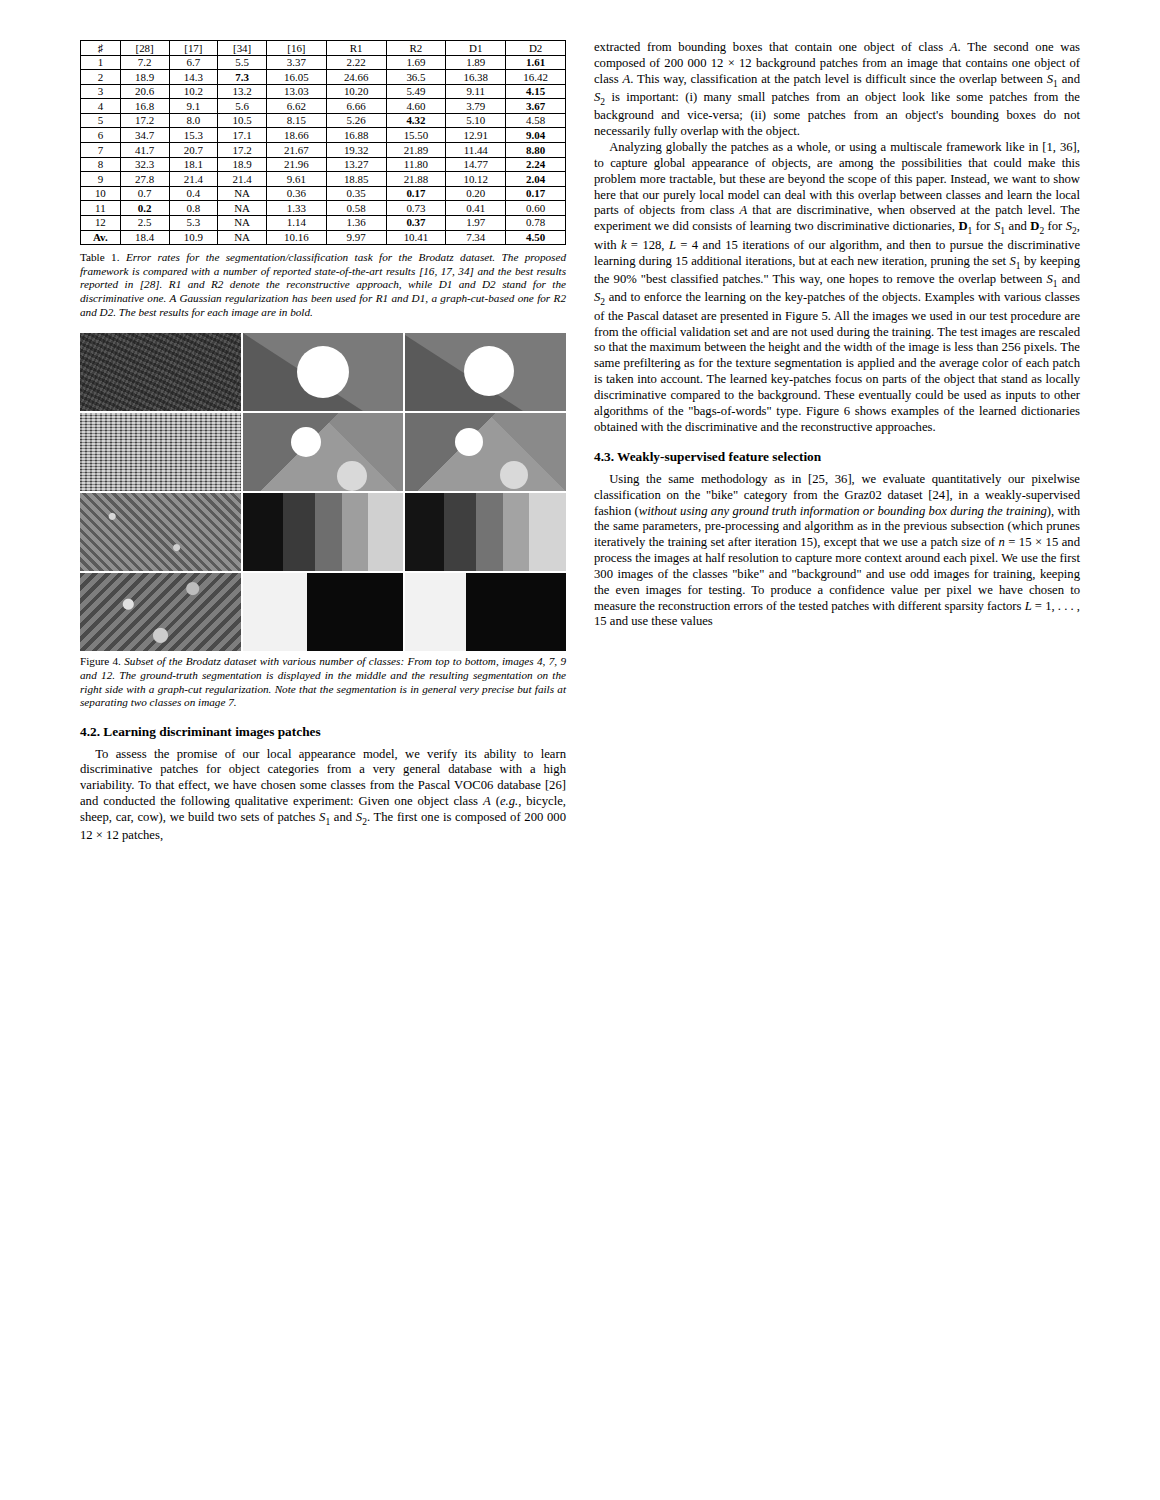| ♯ | [28] | [17] | [34] | [16] | R1 | R2 | D1 | D2 |
| --- | --- | --- | --- | --- | --- | --- | --- | --- |
| 1 | 7.2 | 6.7 | 5.5 | 3.37 | 2.22 | 1.69 | 1.89 | 1.61 |
| 2 | 18.9 | 14.3 | 7.3 | 16.05 | 24.66 | 36.5 | 16.38 | 16.42 |
| 3 | 20.6 | 10.2 | 13.2 | 13.03 | 10.20 | 5.49 | 9.11 | 4.15 |
| 4 | 16.8 | 9.1 | 5.6 | 6.62 | 6.66 | 4.60 | 3.79 | 3.67 |
| 5 | 17.2 | 8.0 | 10.5 | 8.15 | 5.26 | 4.32 | 5.10 | 4.58 |
| 6 | 34.7 | 15.3 | 17.1 | 18.66 | 16.88 | 15.50 | 12.91 | 9.04 |
| 7 | 41.7 | 20.7 | 17.2 | 21.67 | 19.32 | 21.89 | 11.44 | 8.80 |
| 8 | 32.3 | 18.1 | 18.9 | 21.96 | 13.27 | 11.80 | 14.77 | 2.24 |
| 9 | 27.8 | 21.4 | 21.4 | 9.61 | 18.85 | 21.88 | 10.12 | 2.04 |
| 10 | 0.7 | 0.4 | NA | 0.36 | 0.35 | 0.17 | 0.20 | 0.17 |
| 11 | 0.2 | 0.8 | NA | 1.33 | 0.58 | 0.73 | 0.41 | 0.60 |
| 12 | 2.5 | 5.3 | NA | 1.14 | 1.36 | 0.37 | 1.97 | 0.78 |
| Av. | 18.4 | 10.9 | NA | 10.16 | 9.97 | 10.41 | 7.34 | 4.50 |
Table 1. Error rates for the segmentation/classification task for the Brodatz dataset. The proposed framework is compared with a number of reported state-of-the-art results [16, 17, 34] and the best results reported in [28]. R1 and R2 denote the reconstructive approach, while D1 and D2 stand for the discriminative one. A Gaussian regularization has been used for R1 and D1, a graph-cut-based one for R2 and D2. The best results for each image are in bold.
Figure 4. Subset of the Brodatz dataset with various number of classes: From top to bottom, images 4, 7, 9 and 12. The ground-truth segmentation is displayed in the middle and the resulting segmentation on the right side with a graph-cut regularization. Note that the segmentation is in general very precise but fails at separating two classes on image 7.
4.2. Learning discriminant images patches
To assess the promise of our local appearance model, we verify its ability to learn discriminative patches for object categories from a very general database with a high variability. To that effect, we have chosen some classes from the Pascal VOC06 database [26] and conducted the following qualitative experiment: Given one object class A (e.g., bicycle, sheep, car, cow), we build two sets of patches S1 and S2. The first one is composed of 200 000 12 × 12 patches,
extracted from bounding boxes that contain one object of class A. The second one was composed of 200 000 12 × 12 background patches from an image that contains one object of class A. This way, classification at the patch level is difficult since the overlap between S1 and S2 is important: (i) many small patches from an object look like some patches from the background and vice-versa; (ii) some patches from an object's bounding boxes do not necessarily fully overlap with the object.
Analyzing globally the patches as a whole, or using a multiscale framework like in [1, 36], to capture global appearance of objects, are among the possibilities that could make this problem more tractable, but these are beyond the scope of this paper. Instead, we want to show here that our purely local model can deal with this overlap between classes and learn the local parts of objects from class A that are discriminative, when observed at the patch level. The experiment we did consists of learning two discriminative dictionaries, D1 for S1 and D2 for S2, with k = 128, L = 4 and 15 iterations of our algorithm, and then to pursue the discriminative learning during 15 additional iterations, but at each new iteration, pruning the set S1 by keeping the 90% "best classified patches." This way, one hopes to remove the overlap between S1 and S2 and to enforce the learning on the key-patches of the objects. Examples with various classes of the Pascal dataset are presented in Figure 5. All the images we used in our test procedure are from the official validation set and are not used during the training. The test images are rescaled so that the maximum between the height and the width of the image is less than 256 pixels. The same prefiltering as for the texture segmentation is applied and the average color of each patch is taken into account. The learned key-patches focus on parts of the object that stand as locally discriminative compared to the background. These eventually could be used as inputs to other algorithms of the "bags-of-words" type. Figure 6 shows examples of the learned dictionaries obtained with the discriminative and the reconstructive approaches.
4.3. Weakly-supervised feature selection
Using the same methodology as in [25, 36], we evaluate quantitatively our pixelwise classification on the "bike" category from the Graz02 dataset [24], in a weakly-supervised fashion (without using any ground truth information or bounding box during the training), with the same parameters, pre-processing and algorithm as in the previous subsection (which prunes iteratively the training set after iteration 15), except that we use a patch size of n = 15 × 15 and process the images at half resolution to capture more context around each pixel. We use the first 300 images of the classes "bike" and "background" and use odd images for training, keeping the even images for testing. To produce a confidence value per pixel we have chosen to measure the reconstruction errors of the tested patches with different sparsity factors L = 1, . . . , 15 and use these values